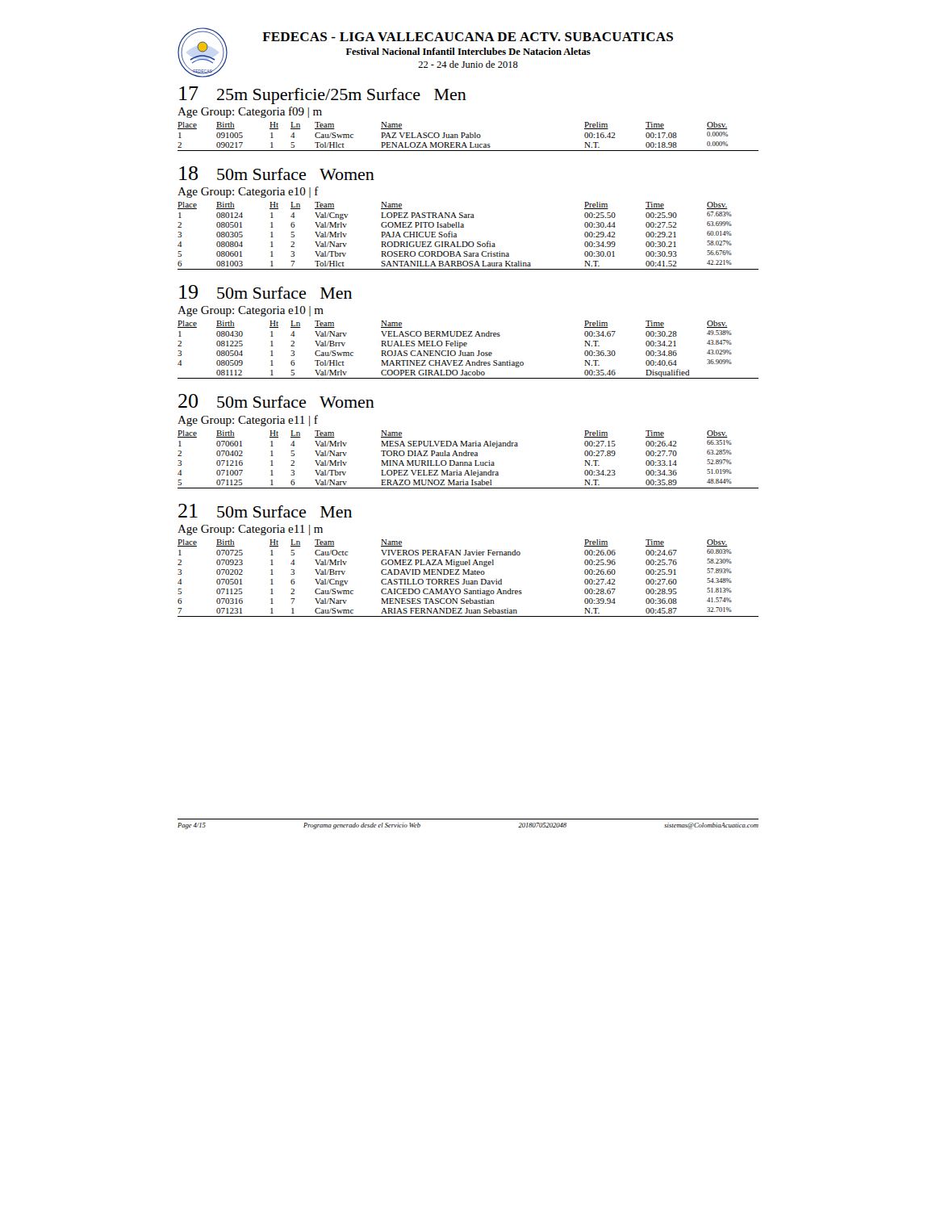FEDECAS
FEDECAS - LIGA VALLECAUCANA DE ACTV. SUBACUATICAS
Festival Nacional Infantil Interclubes De Natacion Aletas
22 - 24 de Junio de 2018
17 25m Superficie/25m Surface Men
Age Group: Categoria f09 | m
| Place | Birth | Ht | Ln | Team | Name | Prelim | Time | Obsv. |
| --- | --- | --- | --- | --- | --- | --- | --- | --- |
| 1 | 091005 | 1 | 4 | Cau/Swmc | PAZ VELASCO Juan Pablo | 00:16.42 | 00:17.08 | 0.000% |
| 2 | 090217 | 1 | 5 | Tol/Hlct | PENALOZA MORERA Lucas | N.T. | 00:18.98 | 0.000% |
18 50m Surface Women
Age Group: Categoria e10 | f
| Place | Birth | Ht | Ln | Team | Name | Prelim | Time | Obsv. |
| --- | --- | --- | --- | --- | --- | --- | --- | --- |
| 1 | 080124 | 1 | 4 | Val/Cngv | LOPEZ PASTRANA Sara | 00:25.50 | 00:25.90 | 67.683% |
| 2 | 080501 | 1 | 6 | Val/Mrlv | GOMEZ PITO Isabella | 00:30.44 | 00:27.52 | 63.699% |
| 3 | 080305 | 1 | 5 | Val/Mrlv | PAJA CHICUE Sofia | 00:29.42 | 00:29.21 | 60.014% |
| 4 | 080804 | 1 | 2 | Val/Narv | RODRIGUEZ GIRALDO Sofia | 00:34.99 | 00:30.21 | 58.027% |
| 5 | 080601 | 1 | 3 | Val/Tbrv | ROSERO CORDOBA Sara Cristina | 00:30.01 | 00:30.93 | 56.676% |
| 6 | 081003 | 1 | 7 | Tol/Hlct | SANTANILLA BARBOSA Laura Ktalina | N.T. | 00:41.52 | 42.221% |
19 50m Surface Men
Age Group: Categoria e10 | m
| Place | Birth | Ht | Ln | Team | Name | Prelim | Time | Obsv. |
| --- | --- | --- | --- | --- | --- | --- | --- | --- |
| 1 | 080430 | 1 | 4 | Val/Narv | VELASCO BERMUDEZ Andres | 00:34.67 | 00:30.28 | 49.538% |
| 2 | 081225 | 1 | 2 | Val/Brrv | RUALES MELO Felipe | N.T. | 00:34.21 | 43.847% |
| 3 | 080504 | 1 | 3 | Cau/Swmc | ROJAS CANENCIO Juan Jose | 00:36.30 | 00:34.86 | 43.029% |
| 4 | 080509 | 1 | 6 | Tol/Hlct | MARTINEZ CHAVEZ Andres Santiago | N.T. | 00:40.64 | 36.909% |
| | 081112 | 1 | 5 | Val/Mrlv | COOPER GIRALDO Jacobo | 00:35.46 | Disqualified | |
20 50m Surface Women
Age Group: Categoria e11 | f
| Place | Birth | Ht | Ln | Team | Name | Prelim | Time | Obsv. |
| --- | --- | --- | --- | --- | --- | --- | --- | --- |
| 1 | 070601 | 1 | 4 | Val/Mrlv | MESA SEPULVEDA Maria Alejandra | 00:27.15 | 00:26.42 | 66.351% |
| 2 | 070402 | 1 | 5 | Val/Narv | TORO DIAZ Paula Andrea | 00:27.89 | 00:27.70 | 63.285% |
| 3 | 071216 | 1 | 2 | Val/Mrlv | MINA MURILLO Danna Lucia | N.T. | 00:33.14 | 52.897% |
| 4 | 071007 | 1 | 3 | Val/Tbrv | LOPEZ VELEZ Maria Alejandra | 00:34.23 | 00:34.36 | 51.019% |
| 5 | 071125 | 1 | 6 | Val/Narv | ERAZO MUNOZ Maria Isabel | N.T. | 00:35.89 | 48.844% |
21 50m Surface Men
Age Group: Categoria e11 | m
| Place | Birth | Ht | Ln | Team | Name | Prelim | Time | Obsv. |
| --- | --- | --- | --- | --- | --- | --- | --- | --- |
| 1 | 070725 | 1 | 5 | Cau/Octc | VIVEROS PERAFAN Javier Fernando | 00:26.06 | 00:24.67 | 60.803% |
| 2 | 070923 | 1 | 4 | Val/Mrlv | GOMEZ PLAZA Miguel Angel | 00:25.96 | 00:25.76 | 58.230% |
| 3 | 070202 | 1 | 3 | Val/Brrv | CADAVID MENDEZ Mateo | 00:26.60 | 00:25.91 | 57.893% |
| 4 | 070501 | 1 | 6 | Val/Cngv | CASTILLO TORRES Juan David | 00:27.42 | 00:27.60 | 54.348% |
| 5 | 071125 | 1 | 2 | Cau/Swmc | CAICEDO CAMAYO Santiago Andres | 00:28.67 | 00:28.95 | 51.813% |
| 6 | 070316 | 1 | 7 | Val/Narv | MENESES TASCON Sebastian | 00:39.94 | 00:36.08 | 41.574% |
| 7 | 071231 | 1 | 1 | Cau/Swmc | ARIAS FERNANDEZ Juan Sebastian | N.T. | 00:45.87 | 32.701% |
Page 4/15 Programa generado desde el Servicio Web 20180705202048 sistemas@ColombiaAcuatica.com